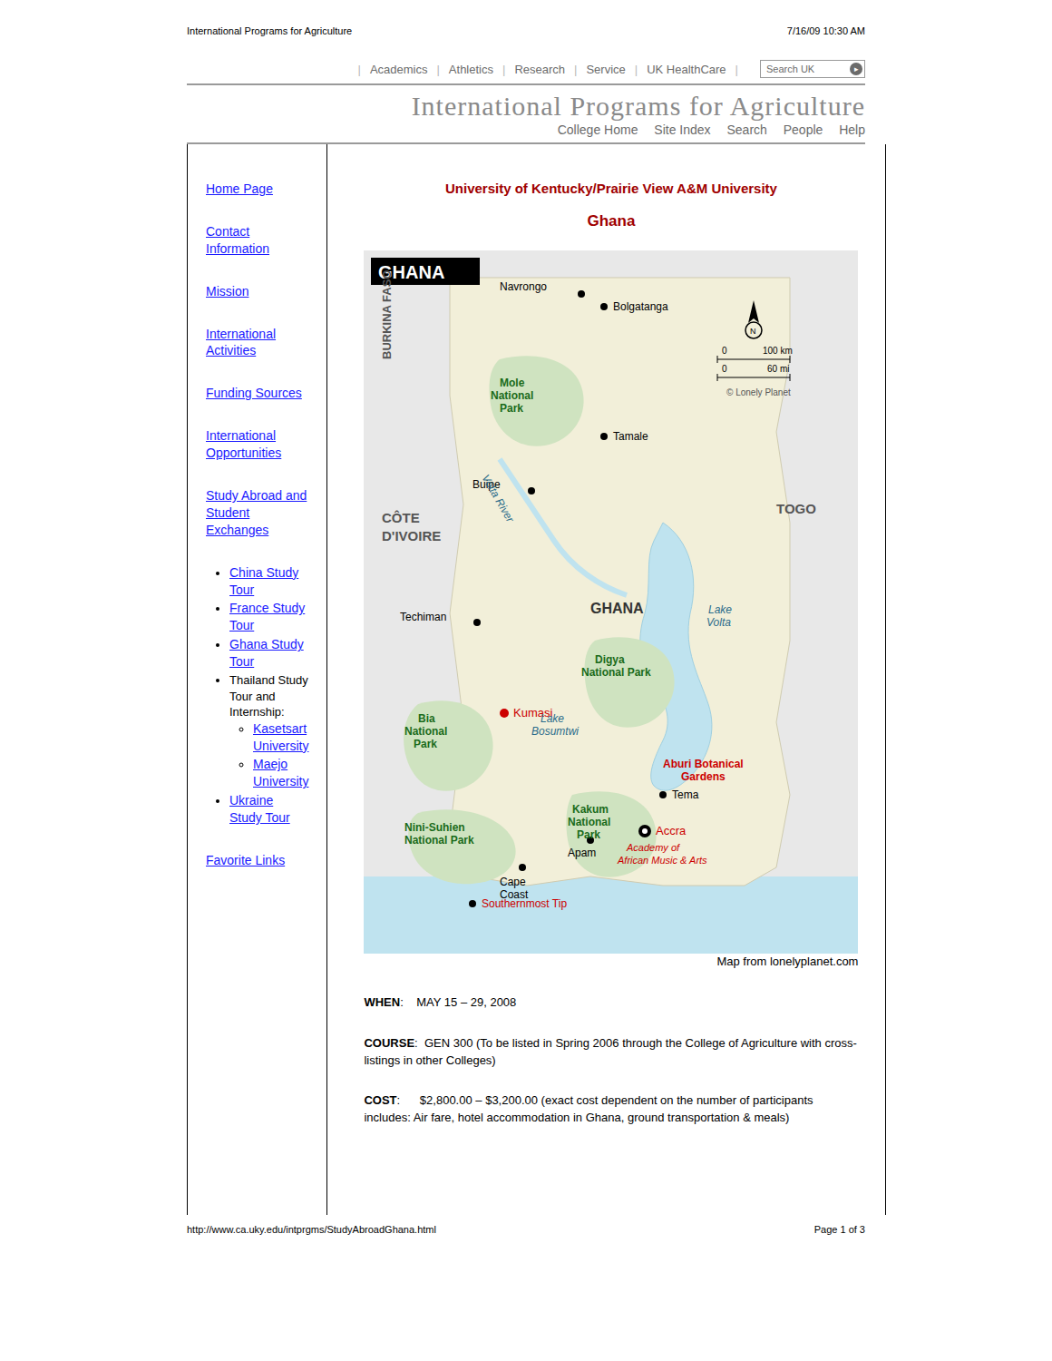International Programs for Agriculture
7/16/09 10:30 AM
|Academics |Athletics |Research |Service |UK HealthCare | ▸
International Programs for Agriculture
College Home Site Index Search People Help
Home Page
Contact Information
Mission
International Activities
Funding Sources
International Opportunities
Study Abroad and Student Exchanges
China Study Tour
France Study Tour
Ghana Study Tour
Thailand Study Tour and Internship:
Kasetsart University
Maejo University
Ukraine Study Tour
Favorite Links
University of Kentucky/Prairie View A&M University
Ghana
GHANA BURKINA FASO CÔTE D'IVOIRE TOGO GHANA 0 100 km 0 60 mi N © Lonely Planet Navrongo Bolgatanga Tamale Buipe Techiman Kumasi Tema Accra Apam Cape Coast Southernmost Tip Mole National Park Digya National Park Bia National Park Nini-Suhien National Park Kakum National Park Lake Volta Lake Bosumtwi Volta River Aburi Botanical Gardens Academy of African Music & Arts
Map from lonelyplanet.com
WHEN: MAY 15 – 29, 2008
COURSE: GEN 300 (To be listed in Spring 2006 through the College of Agriculture with cross-listings in other Colleges)
COST: $2,800.00 – $3,200.00 (exact cost dependent on the number of participants includes: Air fare, hotel accommodation in Ghana, ground transportation & meals)
http://www.ca.uky.edu/intprgms/StudyAbroadGhana.html
Page 1 of 3